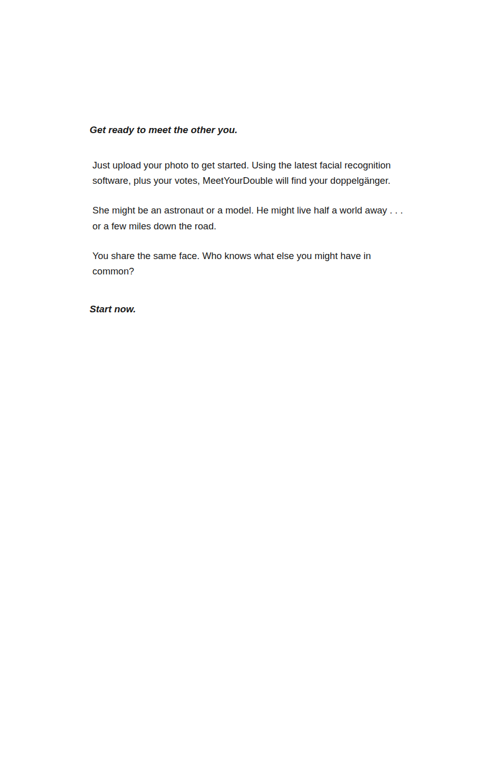Get ready to meet the other you.
Just upload your photo to get started. Using the latest facial recognition software, plus your votes, MeetYourDouble will find your doppelgänger.
She might be an astronaut or a model. He might live half a world away . . . or a few miles down the road.
You share the same face. Who knows what else you might have in common?
Start now.